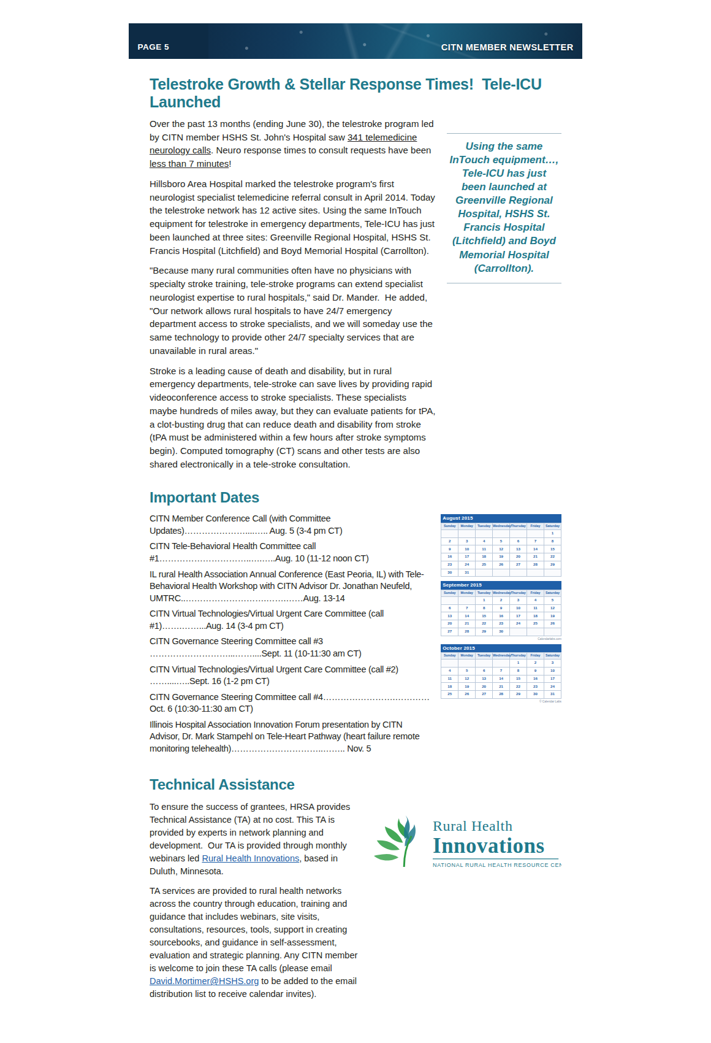PAGE 5
CITN MEMBER NEWSLETTER
Telestroke Growth & Stellar Response Times! Tele-ICU Launched
Over the past 13 months (ending June 30), the telestroke program led by CITN member HSHS St. John's Hospital saw 341 telemedicine neurology calls. Neuro response times to consult requests have been less than 7 minutes!
Hillsboro Area Hospital marked the telestroke program's first neurologist specialist telemedicine referral consult in April 2014. Today the telestroke network has 12 active sites. Using the same InTouch equipment for telestroke in emergency departments, Tele-ICU has just been launched at three sites: Greenville Regional Hospital, HSHS St. Francis Hospital (Litchfield) and Boyd Memorial Hospital (Carrollton).
"Because many rural communities often have no physicians with specialty stroke training, tele-stroke programs can extend specialist neurologist expertise to rural hospitals," said Dr. Mander. He added, "Our network allows rural hospitals to have 24/7 emergency department access to stroke specialists, and we will someday use the same technology to provide other 24/7 specialty services that are unavailable in rural areas."
Stroke is a leading cause of death and disability, but in rural emergency departments, tele-stroke can save lives by providing rapid videoconference access to stroke specialists. These specialists maybe hundreds of miles away, but they can evaluate patients for tPA, a clot-busting drug that can reduce death and disability from stroke (tPA must be administered within a few hours after stroke symptoms begin). Computed tomography (CT) scans and other tests are also shared electronically in a tele-stroke consultation.
Using the same InTouch equipment…, Tele-ICU has just been launched at Greenville Regional Hospital, HSHS St. Francis Hospital (Litchfield) and Boyd Memorial Hospital (Carrollton).
Important Dates
CITN Member Conference Call (with Committee Updates)…………………....….. Aug. 5 (3-4 pm CT)
CITN Tele-Behavioral Health Committee call #1…………………………..….…..Aug. 10 (11-12 noon CT)
IL rural Health Association Annual Conference (East Peoria, IL) with Tele-Behavioral Health Workshop with CITN Advisor Dr. Jonathan Neufeld, UMTRC..……………………….…….……Aug. 13-14
CITN Virtual Technologies/Virtual Urgent Care Committee (call #1)…….……...Aug. 14 (3-4 pm CT)
CITN Governance Steering Committee call #3 ………………………...……....Sept. 11 (10-11:30 am CT)
CITN Virtual Technologies/Virtual Urgent Care Committee (call #2) ……....…..Sept. 16 (1-2 pm CT)
CITN Governance Steering Committee call #4…………………….…………Oct. 6 (10:30-11:30 am CT)
Illinois Hospital Association Innovation Forum presentation by CITN Advisor, Dr. Mark Stampehl on Tele-Heart Pathway (heart failure remote monitoring telehealth)…………………………..…….. Nov. 5
August 2015
| Sunday | Monday | Tuesday | Wednesday | Thursday | Friday | Saturday |
| --- | --- | --- | --- | --- | --- | --- |
| | | | | | | 1 |
| 2 | 3 | 4 | 5 | 6 | 7 | 8 |
| 9 | 10 | 11 | 12 | 13 | 14 | 15 |
| 16 | 17 | 18 | 19 | 20 | 21 | 22 |
| 23 | 24 | 25 | 26 | 27 | 28 | 29 |
| 30 | 31 | | | | | |
September 2015
| Sunday | Monday | Tuesday | Wednesday | Thursday | Friday | Saturday |
| --- | --- | --- | --- | --- | --- | --- |
| | | 1 | 2 | 3 | 4 | 5 |
| 6 | 7 | 8 | 9 | 10 | 11 | 12 |
| 13 | 14 | 15 | 16 | 17 | 18 | 19 |
| 20 | 21 | 22 | 23 | 24 | 25 | 26 |
| 27 | 28 | 29 | 30 | | | |
Calendarlabs.com
October 2015
| Sunday | Monday | Tuesday | Wednesday | Thursday | Friday | Saturday |
| --- | --- | --- | --- | --- | --- | --- |
| | | | | 1 | 2 | 3 |
| 4 | 5 | 6 | 7 | 8 | 9 | 10 |
| 11 | 12 | 13 | 14 | 15 | 16 | 17 |
| 18 | 19 | 20 | 21 | 22 | 23 | 24 |
| 25 | 26 | 27 | 28 | 29 | 30 | 31 |
© Calendar Labs
Technical Assistance
To ensure the success of grantees, HRSA provides Technical Assistance (TA) at no cost. This TA is provided by experts in network planning and development. Our TA is provided through monthly webinars led Rural Health Innovations, based in Duluth, Minnesota.
TA services are provided to rural health networks across the country through education, training and guidance that includes webinars, site visits, consultations, resources, tools, support in creating sourcebooks, and guidance in self-assessment, evaluation and strategic planning. Any CITN member is welcome to join these TA calls (please email David.Mortimer@HSHS.org to be added to the email distribution list to receive calendar invites).
Rural Health Innovations NATIONAL RURAL HEALTH RESOURCE CENTER